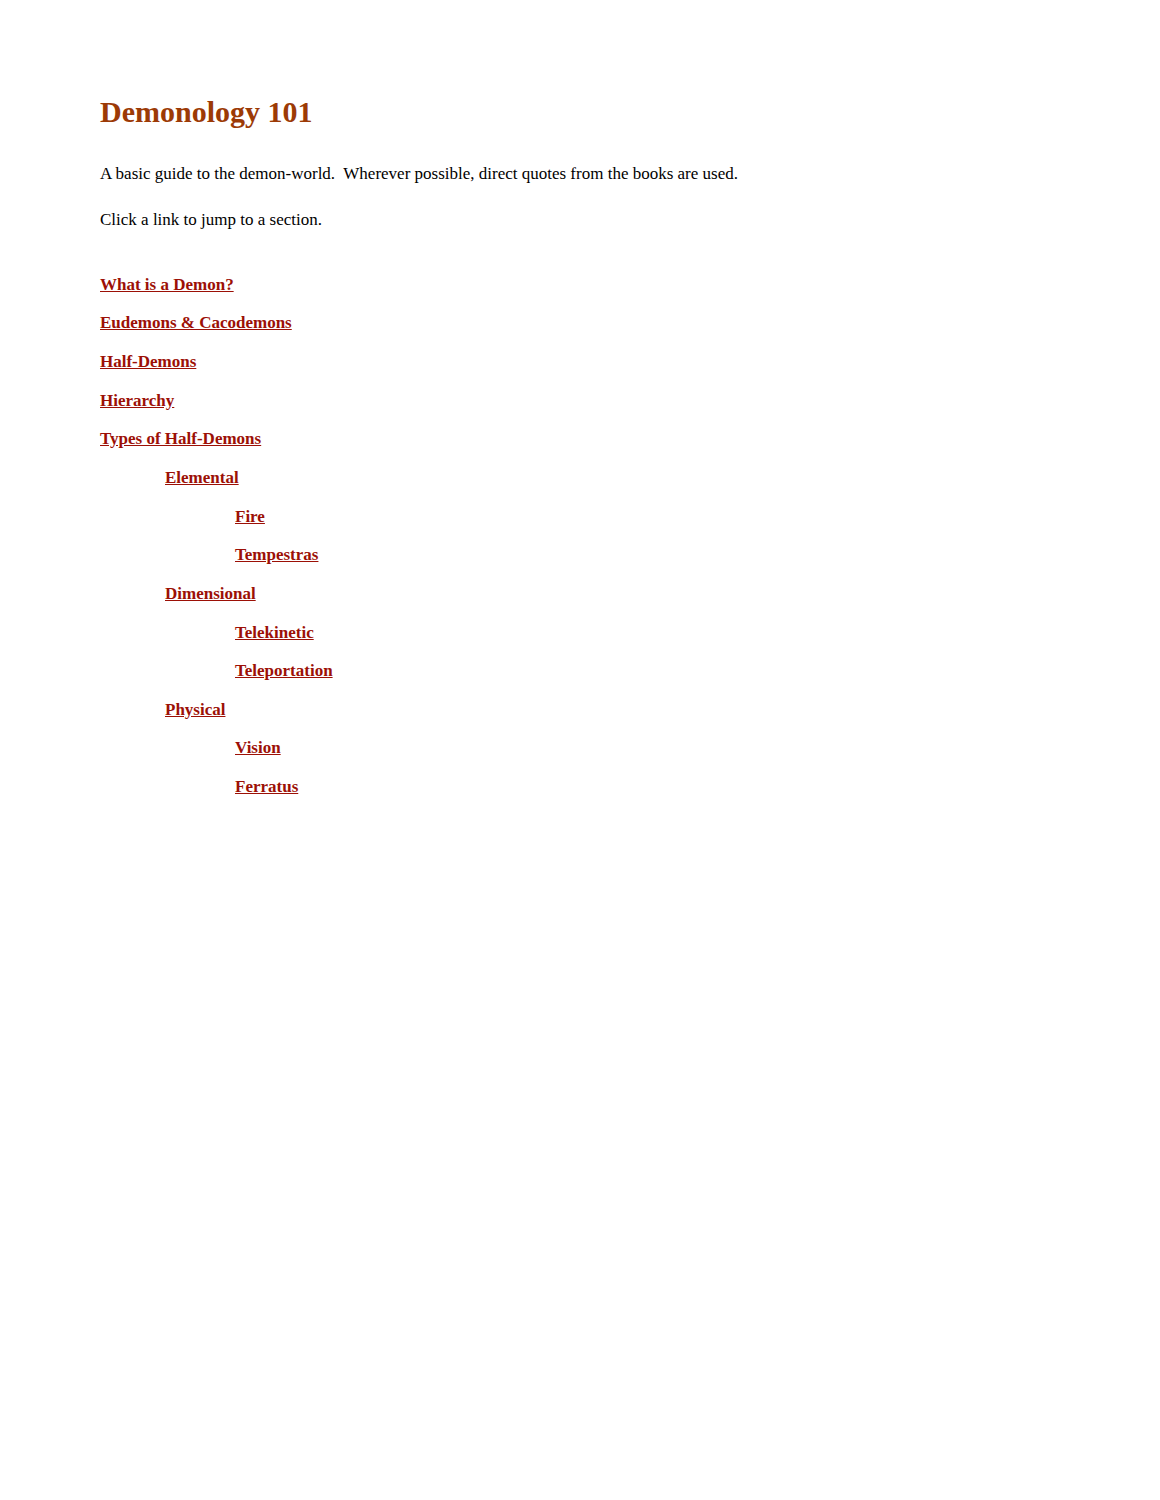Demonology 101
A basic guide to the demon-world. Wherever possible, direct quotes from the books are used.
Click a link to jump to a section.
What is a Demon?
Eudemons & Cacodemons
Half-Demons
Hierarchy
Types of Half-Demons
Elemental
Fire
Tempestras
Dimensional
Telekinetic
Teleportation
Physical
Vision
Ferratus